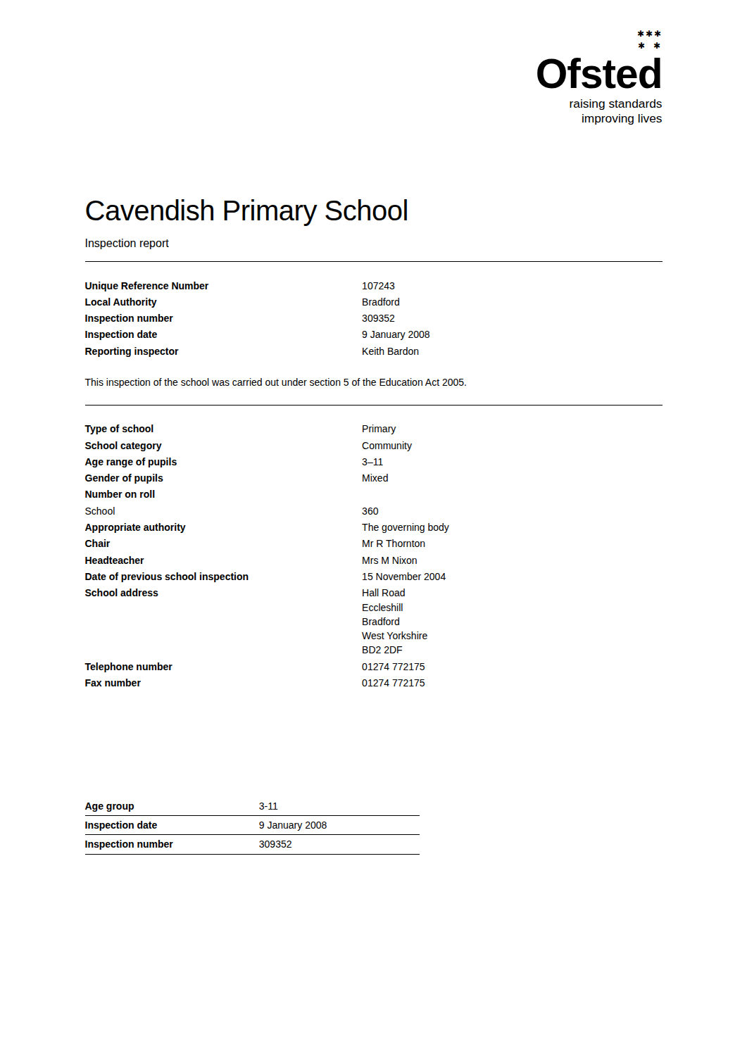✱✱✱
✱ ✱
Ofsted
raising standards
improving lives
Cavendish Primary School
Inspection report
| Unique Reference Number | 107243 |
| Local Authority | Bradford |
| Inspection number | 309352 |
| Inspection date | 9 January 2008 |
| Reporting inspector | Keith Bardon |
This inspection of the school was carried out under section 5 of the Education Act 2005.
| Type of school | Primary |
| School category | Community |
| Age range of pupils | 3–11 |
| Gender of pupils | Mixed |
| Number on roll | |
| School | 360 |
| Appropriate authority | The governing body |
| Chair | Mr R Thornton |
| Headteacher | Mrs M Nixon |
| Date of previous school inspection | 15 November 2004 |
| School address | Hall Road Eccleshill Bradford West Yorkshire BD2 2DF |
| Telephone number | 01274 772175 |
| Fax number | 01274 772175 |
| Age group | 3-11 |
| Inspection date | 9 January 2008 |
| Inspection number | 309352 |